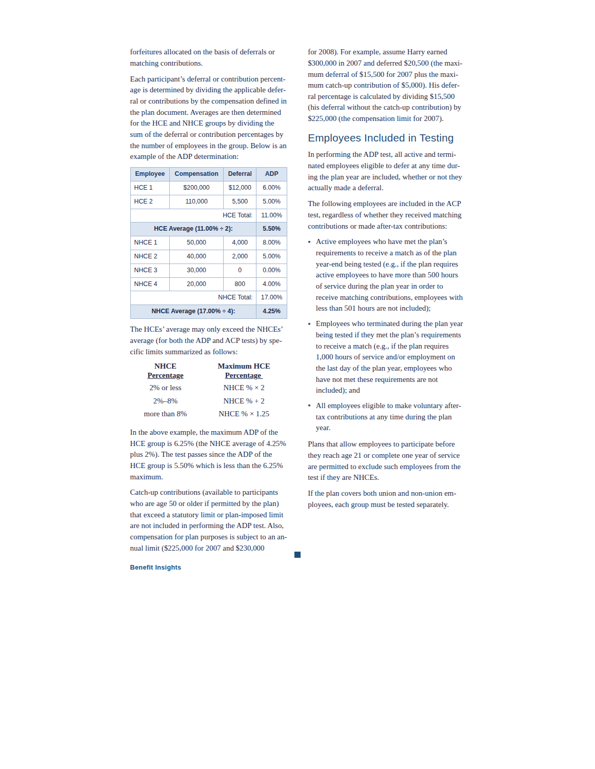forfeitures allocated on the basis of deferrals or matching contributions.
Each participant’s deferral or contribution percentage is determined by dividing the applicable deferral or contributions by the compensation defined in the plan document. Averages are then determined for the HCE and NHCE groups by dividing the sum of the deferral or contribution percentages by the number of employees in the group. Below is an example of the ADP determination:
| Employee | Compensation | Deferral | ADP |
| --- | --- | --- | --- |
| HCE 1 | $200,000 | $12,000 | 6.00% |
| HCE 2 | 110,000 | 5,500 | 5.00% |
| HCE Total: | 11.00% |
| HCE Average (11.00% ÷ 2): | 5.50% |
| NHCE 1 | 50,000 | 4,000 | 8.00% |
| NHCE 2 | 40,000 | 2,000 | 5.00% |
| NHCE 3 | 30,000 | 0 | 0.00% |
| NHCE 4 | 20,000 | 800 | 4.00% |
| NHCE Total: | 17.00% |
| NHCE Average (17.00% ÷ 4): | 4.25% |
The HCEs’ average may only exceed the NHCEs’ average (for both the ADP and ACP tests) by specific limits summarized as follows:
| NHCE Percentage | Maximum HCE Percentage |
| --- | --- |
| 2% or less | NHCE % × 2 |
| 2%–8% | NHCE % + 2 |
| more than 8% | NHCE % × 1.25 |
In the above example, the maximum ADP of the HCE group is 6.25% (the NHCE average of 4.25% plus 2%). The test passes since the ADP of the HCE group is 5.50% which is less than the 6.25% maximum.
Catch-up contributions (available to participants who are age 50 or older if permitted by the plan) that exceed a statutory limit or plan-imposed limit are not included in performing the ADP test. Also, compensation for plan purposes is subject to an annual limit ($225,000 for 2007 and $230,000
for 2008). For example, assume Harry earned $300,000 in 2007 and deferred $20,500 (the maximum deferral of $15,500 for 2007 plus the maximum catch-up contribution of $5,000). His deferral percentage is calculated by dividing $15,500 (his deferral without the catch-up contribution) by $225,000 (the compensation limit for 2007).
Employees Included in Testing
In performing the ADP test, all active and terminated employees eligible to defer at any time during the plan year are included, whether or not they actually made a deferral.
The following employees are included in the ACP test, regardless of whether they received matching contributions or made after-tax contributions:
Active employees who have met the plan’s requirements to receive a match as of the plan year-end being tested (e.g., if the plan requires active employees to have more than 500 hours of service during the plan year in order to receive matching contributions, employees with less than 501 hours are not included);
Employees who terminated during the plan year being tested if they met the plan’s requirements to receive a match (e.g., if the plan requires 1,000 hours of service and/or employment on the last day of the plan year, employees who have not met these requirements are not included); and
All employees eligible to make voluntary after-tax contributions at any time during the plan year.
Plans that allow employees to participate before they reach age 21 or complete one year of service are permitted to exclude such employees from the test if they are NHCEs.
If the plan covers both union and non-union employees, each group must be tested separately.
Benefit Insights